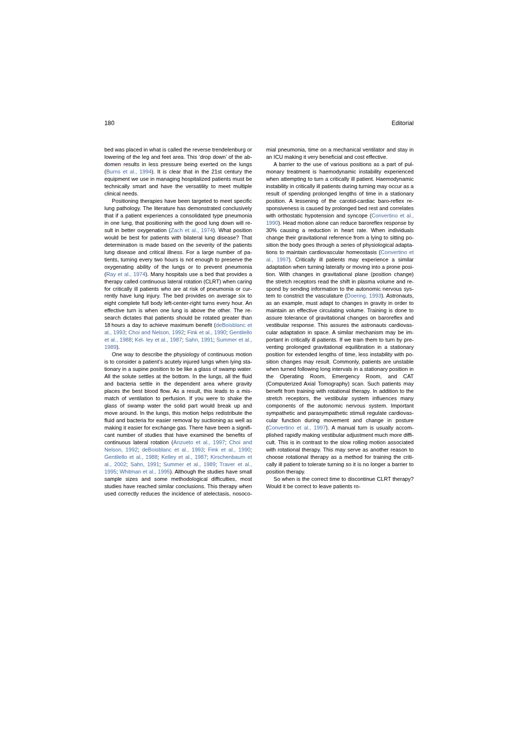180 Editorial
bed was placed in what is called the reverse trendelenburg or lowering of the leg and feet area. This ‘drop down’ of the abdomen results in less pressure being exerted on the lungs (Burns et al., 1994). It is clear that in the 21st century the equipment we use in managing hospitalized patients must be technically smart and have the versatility to meet multiple clinical needs.
Positioning therapies have been targeted to meet specific lung pathology. The literature has demonstrated conclusively that if a patient experiences a consolidated type pneumonia in one lung, that positioning with the good lung down will result in better oxygenation (Zach et al., 1974). What position would be best for patients with bilateral lung disease? That determination is made based on the severity of the patients lung disease and critical illness. For a large number of patients, turning every two hours is not enough to preserve the oxygenating ability of the lungs or to prevent pneumonia (Ray et al., 1974). Many hospitals use a bed that provides a therapy called continuous lateral rotation (CLRT) when caring for critically ill patients who are at risk of pneumonia or currently have lung injury. The bed provides on average six to eight complete full body left-center-right turns every hour. An effective turn is when one lung is above the other. The research dictates that patients should be rotated greater than 18 hours a day to achieve maximum benefit (deBoisblanc et al., 1993; Choi and Nelson, 1992; Fink et al., 1990; Gentilello et al., 1988; Kel- ley et al., 1987; Sahn, 1991; Summer et al., 1989).
One way to describe the physiology of continuous motion is to consider a patient’s acutely injured lungs when lying stationary in a supine position to be like a glass of swamp water. All the solute settles at the bottom. In the lungs, all the fluid and bacteria settle in the dependent area where gravity places the best blood flow. As a result, this leads to a mismatch of ventilation to perfusion. If you were to shake the glass of swamp water the solid part would break up and move around. In the lungs, this motion helps redistribute the fluid and bacteria for easier removal by suctioning as well as making it easier for exchange gas. There have been a significant number of studies that have examined the benefits of continuous lateral rotation (Anzueto et al., 1997; Choi and Nelson, 1992; deBoisblanc et al., 1993; Fink et al., 1990; Gentilello et al., 1988; Kelley et al., 1987; Kirschenbaum et al., 2002; Sahn, 1991; Summer et al., 1989; Traver et al., 1995; Whitman et al., 1995). Although the studies have small sample sizes and some methodological difficulties, most studies have reached similar conclusions. This therapy when used correctly reduces the incidence of atelectasis, nosocomial pneumonia, time on a mechanical ventilator and stay in an ICU making it very beneficial and cost effective.
A barrier to the use of various positions as a part of pulmonary treatment is haemodynamic instability experienced when attempting to turn a critically ill patient. Haemodynamic instability in critically ill patients during turning may occur as a result of spending prolonged lengths of time in a stationary position. A lessening of the carotid-cardiac baro-reflex responsiveness is caused by prolonged bed rest and correlates with orthostatic hypotension and syncope (Convertino et al., 1990). Head motion alone can reduce baroreflex response by 30% causing a reduction in heart rate. When individuals change their gravitational reference from a lying to sitting position the body goes through a series of physiological adaptations to maintain cardiovascular homeostasis (Convertino et al., 1997). Critically ill patients may experience a similar adaptation when turning laterally or moving into a prone position. With changes in gravitational plane (position change) the stretch receptors read the shift in plasma volume and respond by sending information to the autonomic nervous system to constrict the vasculature (Doering, 1993). Astronauts, as an example, must adapt to changes in gravity in order to maintain an effective circulating volume. Training is done to assure tolerance of gravitational changes on baroreflex and vestibular response. This assures the astronauts cardiovascular adaptation in space. A similar mechanism may be important in critically ill patients. If we train them to turn by preventing prolonged gravitational equilibration in a stationary position for extended lengths of time, less instability with position changes may result. Commonly, patients are unstable when turned following long intervals in a stationary position in the Operating Room, Emergency Room, and CAT (Computerized Axial Tomography) scan. Such patients may benefit from training with rotational therapy. In addition to the stretch receptors, the vestibular system influences many components of the autonomic nervous system. Important sympathetic and parasympathetic stimuli regulate cardiovascular function during movement and change in posture (Convertino et al., 1997). A manual turn is usually accomplished rapidly making vestibular adjustment much more difficult. This is in contrast to the slow rolling motion associated with rotational therapy. This may serve as another reason to choose rotational therapy as a method for training the critically ill patient to tolerate turning so it is no longer a barrier to position therapy.
So when is the correct time to discontinue CLRT therapy? Would it be correct to leave patients ro-